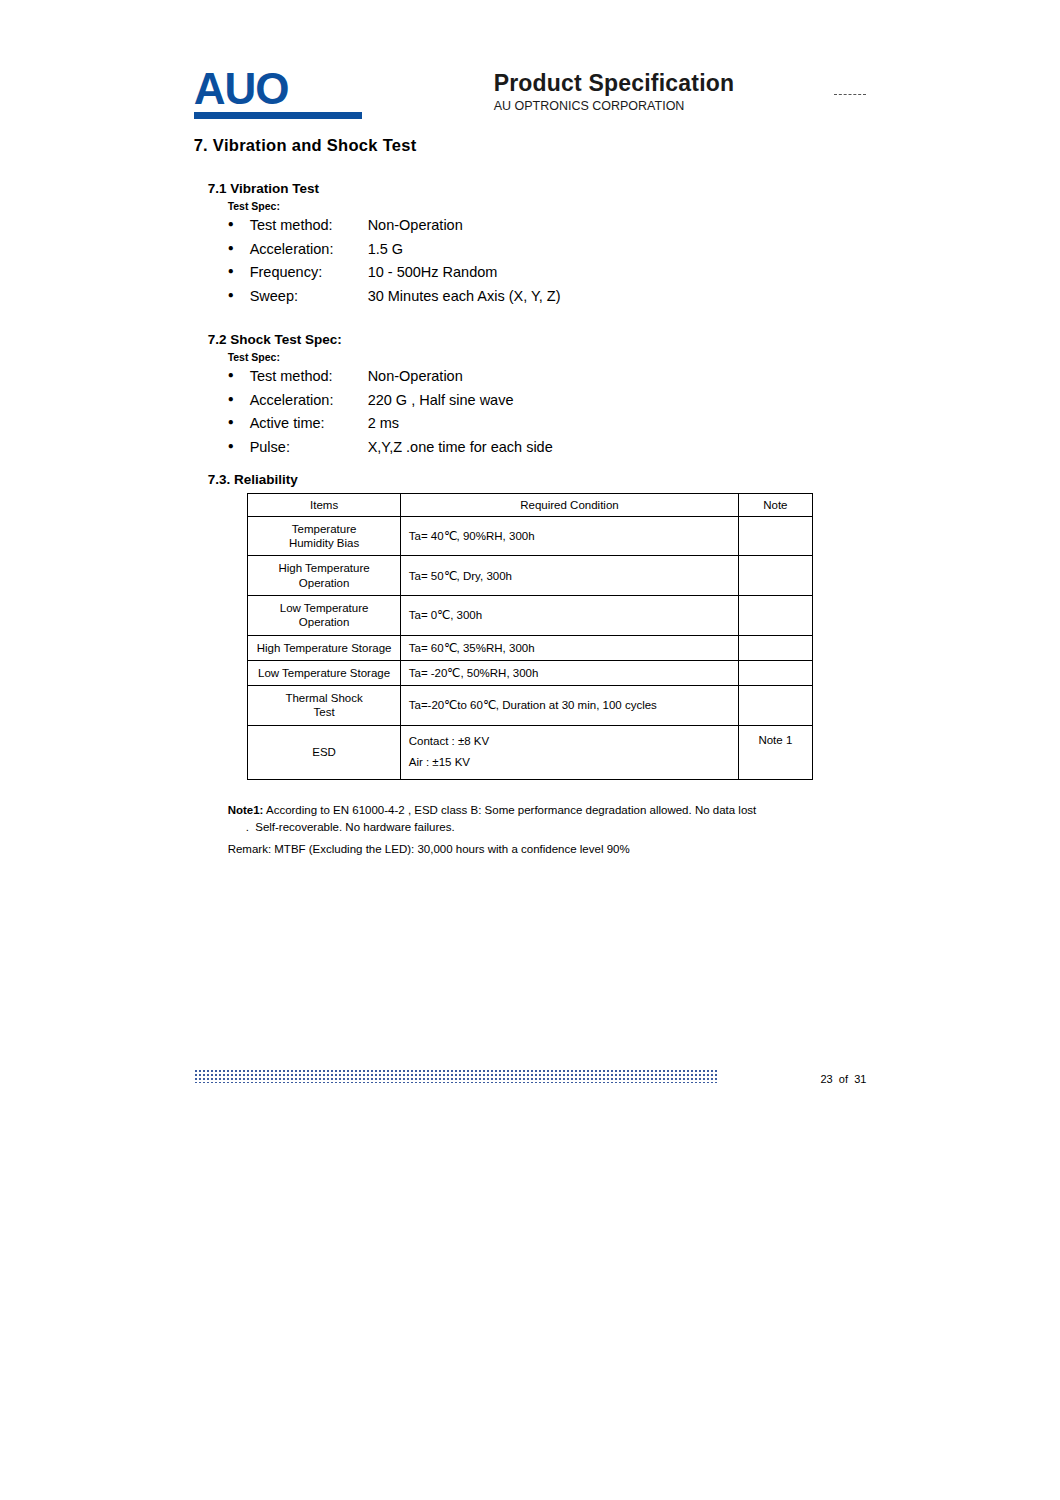AUO
Product Specification
AU OPTRONICS CORPORATION
7. Vibration and Shock Test
7.1 Vibration Test
Test Spec:
Test method: Non-Operation
Acceleration: 1.5 G
Frequency: 10 - 500Hz Random
Sweep: 30 Minutes each Axis (X, Y, Z)
7.2 Shock Test Spec:
Test Spec:
Test method: Non-Operation
Acceleration: 220 G , Half sine wave
Active time: 2 ms
Pulse: X,Y,Z .one time for each side
7.3. Reliability
| Items | Required Condition | Note |
| --- | --- | --- |
| Temperature Humidity Bias | Ta= 40℃, 90%RH, 300h | |
| High Temperature Operation | Ta= 50℃, Dry, 300h | |
| Low Temperature Operation | Ta= 0℃, 300h | |
| High Temperature Storage | Ta= 60℃, 35%RH, 300h | |
| Low Temperature Storage | Ta= -20℃, 50%RH, 300h | |
| Thermal Shock Test | Ta=-20℃to 60℃, Duration at 30 min, 100 cycles | |
| ESD | Contact : ±8 KV Air : ±15 KV | Note 1 |
Note1: According to EN 61000-4-2 , ESD class B: Some performance degradation allowed. No data lost
. Self-recoverable. No hardware failures.
Remark: MTBF (Excluding the LED): 30,000 hours with a confidence level 90%
23 of 31